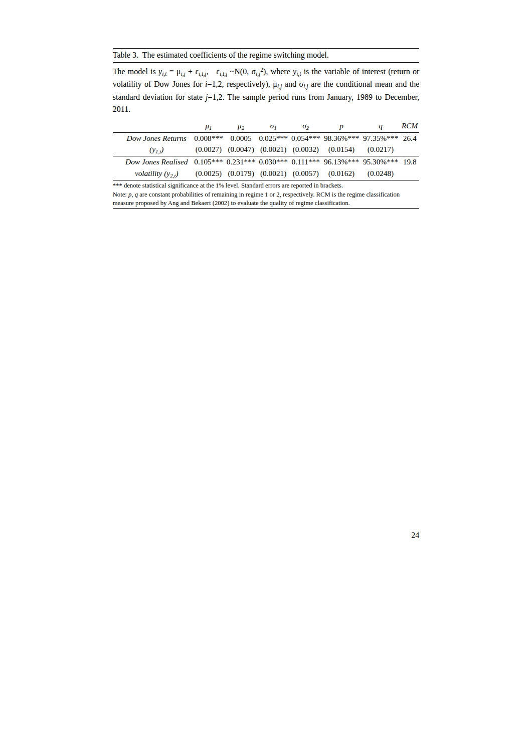Table 3. The estimated coefficients of the regime switching model.
The model is yi,t = μi,j + εi,t,j, εi,t,j ~N(0, σi,j2), where yi,t is the variable of interest (return or volatility of Dow Jones for i=1,2, respectively), μi,j and σi,j are the conditional mean and the standard deviation for state j=1,2. The sample period runs from January, 1989 to December, 2011.
| | μ 1 | μ 2 | σ 1 | σ 2 | p | q | RCM |
| --- | --- | --- | --- | --- | --- | --- | --- |
| Dow Jones Returns | 0.008*** | 0.0005 | 0.025*** | 0.054*** | 98.36%*** | 97.35%*** | 26.4 |
| (y 1,t ) | (0.0027) | (0.0047) | (0.0021) | (0.0032) | (0.0154) | (0.0217) | |
| Dow Jones Realised | 0.105*** | 0.231*** | 0.030*** | 0.111*** | 96.13%*** | 95.30%*** | 19.8 |
| volatility (y 2,t ) | (0.0025) | (0.0179) | (0.0021) | (0.0057) | (0.0162) | (0.0248) | |
*** denote statistical significance at the 1% level. Standard errors are reported in brackets.
Note: p, q are constant probabilities of remaining in regime 1 or 2, respectively. RCM is the regime classification
measure proposed by Ang and Bekaert (2002) to evaluate the quality of regime classification.
24